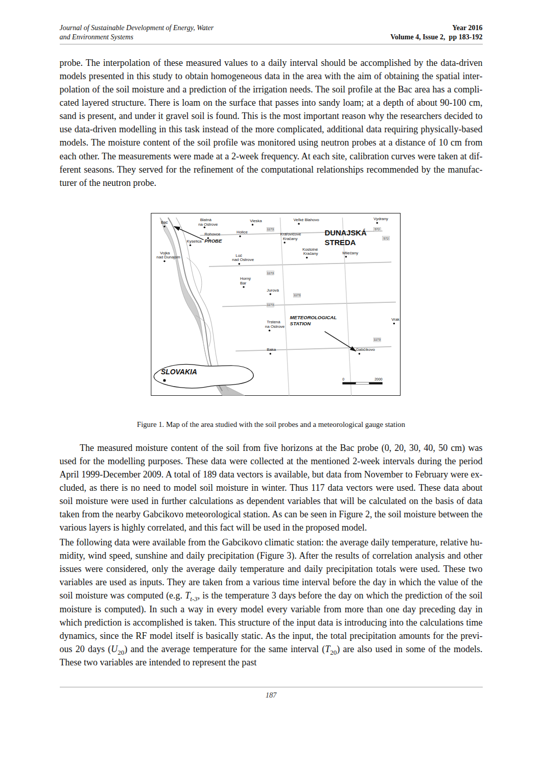Journal of Sustainable Development of Energy, Water
and Environment Systems
Year 2016
Volume 4, Issue 2, pp 183-192
probe. The interpolation of these measured values to a daily interval should be accomplished by the data-driven models presented in this study to obtain homogeneous data in the area with the aim of obtaining the spatial interpolation of the soil moisture and a prediction of the irrigation needs. The soil profile at the Bac area has a complicated layered structure. There is loam on the surface that passes into sandy loam; at a depth of about 90-100 cm, sand is present, and under it gravel soil is found. This is the most important reason why the researchers decided to use data-driven modelling in this task instead of the more complicated, additional data requiring physically-based models. The moisture content of the soil profile was monitored using neutron probes at a distance of 10 cm from each other. The measurements were made at a 2-week frequency. At each site, calibration curves were taken at different seasons. They served for the refinement of the computational relationships recommended by the manufacturer of the neutron probe.
1173 572 572 1173 1173 1173 1173 Báč Blatná na Ostrove Vieska Veľké Blahovo Vydrany Rohovce Holice Kyselica Kráľovičove Kračany Vojka nad Dunajom Lúč nad Ostrove Kostolné Kračany Mliečany Horný Bar Jurová Trstená na Ostrove Vrak Baka Gabčíkovo DUNAJSKÁ STREDA PROBE METEOROLOGICAL STATION SLOVAKIA 0 2000
Figure 1. Map of the area studied with the soil probes and a meteorological gauge station
The measured moisture content of the soil from five horizons at the Bac probe (0, 20, 30, 40, 50 cm) was used for the modelling purposes. These data were collected at the mentioned 2-week intervals during the period April 1999-December 2009. A total of 189 data vectors is available, but data from November to February were excluded, as there is no need to model soil moisture in winter. Thus 117 data vectors were used. These data about soil moisture were used in further calculations as dependent variables that will be calculated on the basis of data taken from the nearby Gabcikovo meteorological station. As can be seen in Figure 2, the soil moisture between the various layers is highly correlated, and this fact will be used in the proposed model.
The following data were available from the Gabcikovo climatic station: the average daily temperature, relative humidity, wind speed, sunshine and daily precipitation (Figure 3). After the results of correlation analysis and other issues were considered, only the average daily temperature and daily precipitation totals were used. These two variables are used as inputs. They are taken from a various time interval before the day in which the value of the soil moisture was computed (e.g. Tt-3, is the temperature 3 days before the day on which the prediction of the soil moisture is computed). In such a way in every model every variable from more than one day preceding day in which prediction is accomplished is taken. This structure of the input data is introducing into the calculations time dynamics, since the RF model itself is basically static. As the input, the total precipitation amounts for the previous 20 days (U20) and the average temperature for the same interval (T20) are also used in some of the models. These two variables are intended to represent the past
187